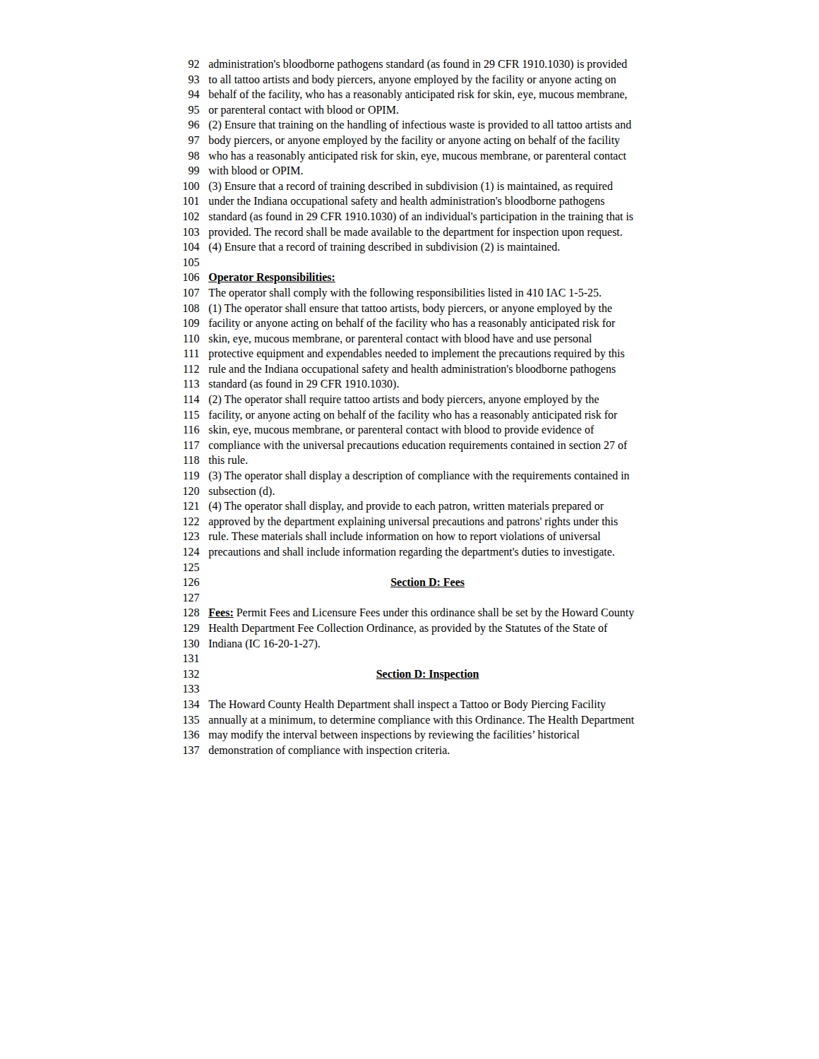administration's bloodborne pathogens standard (as found in 29 CFR 1910.1030) is provided
to all tattoo artists and body piercers, anyone employed by the facility or anyone acting on
behalf of the facility, who has a reasonably anticipated risk for skin, eye, mucous membrane,
or parenteral contact with blood or OPIM.
(2) Ensure that training on the handling of infectious waste is provided to all tattoo artists and
body piercers, or anyone employed by the facility or anyone acting on behalf of the facility
who has a reasonably anticipated risk for skin, eye, mucous membrane, or parenteral contact
with blood or OPIM.
(3) Ensure that a record of training described in subdivision (1) is maintained, as required
under the Indiana occupational safety and health administration's bloodborne pathogens
standard (as found in 29 CFR 1910.1030) of an individual's participation in the training that is
provided. The record shall be made available to the department for inspection upon request.
(4) Ensure that a record of training described in subdivision (2) is maintained.
Operator Responsibilities:
The operator shall comply with the following responsibilities listed in 410 IAC 1-5-25.
(1) The operator shall ensure that tattoo artists, body piercers, or anyone employed by the
facility or anyone acting on behalf of the facility who has a reasonably anticipated risk for
skin, eye, mucous membrane, or parenteral contact with blood have and use personal
protective equipment and expendables needed to implement the precautions required by this
rule and the Indiana occupational safety and health administration's bloodborne pathogens
standard (as found in 29 CFR 1910.1030).
(2) The operator shall require tattoo artists and body piercers, anyone employed by the
facility, or anyone acting on behalf of the facility who has a reasonably anticipated risk for
skin, eye, mucous membrane, or parenteral contact with blood to provide evidence of
compliance with the universal precautions education requirements contained in section 27 of
this rule.
(3) The operator shall display a description of compliance with the requirements contained in
subsection (d).
(4) The operator shall display, and provide to each patron, written materials prepared or
approved by the department explaining universal precautions and patrons' rights under this
rule. These materials shall include information on how to report violations of universal
precautions and shall include information regarding the department's duties to investigate.
Section D: Fees
Fees: Permit Fees and Licensure Fees under this ordinance shall be set by the Howard County
Health Department Fee Collection Ordinance, as provided by the Statutes of the State of
Indiana (IC 16-20-1-27).
Section D: Inspection
The Howard County Health Department shall inspect a Tattoo or Body Piercing Facility
annually at a minimum, to determine compliance with this Ordinance. The Health Department
may modify the interval between inspections by reviewing the facilities’ historical
demonstration of compliance with inspection criteria.